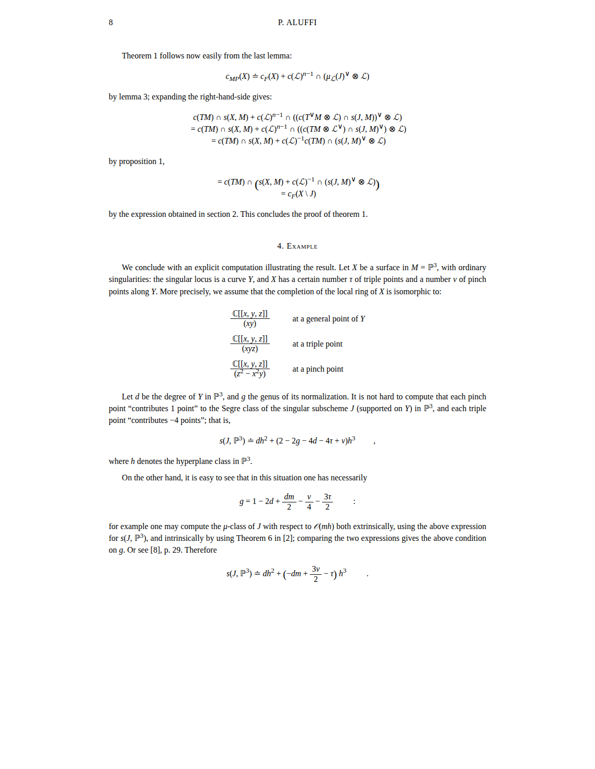8 P. ALUFFI 8
Theorem 1 follows now easily from the last lemma:
cMP(X) ≐ cF(X) + c(ℒ)n−1 ∩ (μℒ(J)∨ ⊗ ℒ)
by lemma 3; expanding the right-hand-side gives:
c(TM) ∩ s(X, M) + c(ℒ)n−1 ∩ ((c(T∨M ⊗ ℒ) ∩ s(J, M))∨ ⊗ ℒ)
= c(TM) ∩ s(X, M) + c(ℒ)n−1 ∩ ((c(TM ⊗ ℒ∨) ∩ s(J, M)∨) ⊗ ℒ)
= c(TM) ∩ s(X, M) + c(ℒ)−1c(TM) ∩ (s(J, M)∨ ⊗ ℒ)
by proposition 1,
= c(TM) ∩ (s(X, M) + c(ℒ)−1 ∩ (s(J, M)∨ ⊗ ℒ))
= cF(X \ J)
by the expression obtained in section 2. This concludes the proof of theorem 1.
4. Example
We conclude with an explicit computation illustrating the result. Let X be a surface in M = ℙ3, with ordinary singularities: the singular locus is a curve Y, and X has a certain number τ of triple points and a number ν of pinch points along Y. More precisely, we assume that the completion of the local ring of X is isomorphic to:
| ℂ[[ x , y , z ]] ( xy ) | at a general point of Y |
| ℂ[[ x , y , z ]] ( xyz ) | at a triple point |
| ℂ[[ x , y , z ]] ( z 2 − x 2 y ) | at a pinch point |
Let d be the degree of Y in ℙ3, and g the genus of its normalization. It is not hard to compute that each pinch point “contributes 1 point” to the Segre class of the singular subscheme J (supported on Y) in ℙ3, and each triple point “contributes −4 points”; that is,
s(J, ℙ3) ≐ dh2 + (2 − 2g − 4d − 4τ + ν)h3 ,
where h denotes the hyperplane class in ℙ3.
On the other hand, it is easy to see that in this situation one has necessarily
g = 1 − 2d + dm 2 − ν 4 − 3τ 2 :
for example one may compute the μ-class of J with respect to 𝒪(mh) both extrinsically, using the above expression for s(J, ℙ3), and intrinsically by using Theorem 6 in [2]; comparing the two expressions gives the above condition on g. Or see [8], p. 29. Therefore
s(J, ℙ3) ≐ dh2 + (−dm + 3ν 2 − τ) h3 .